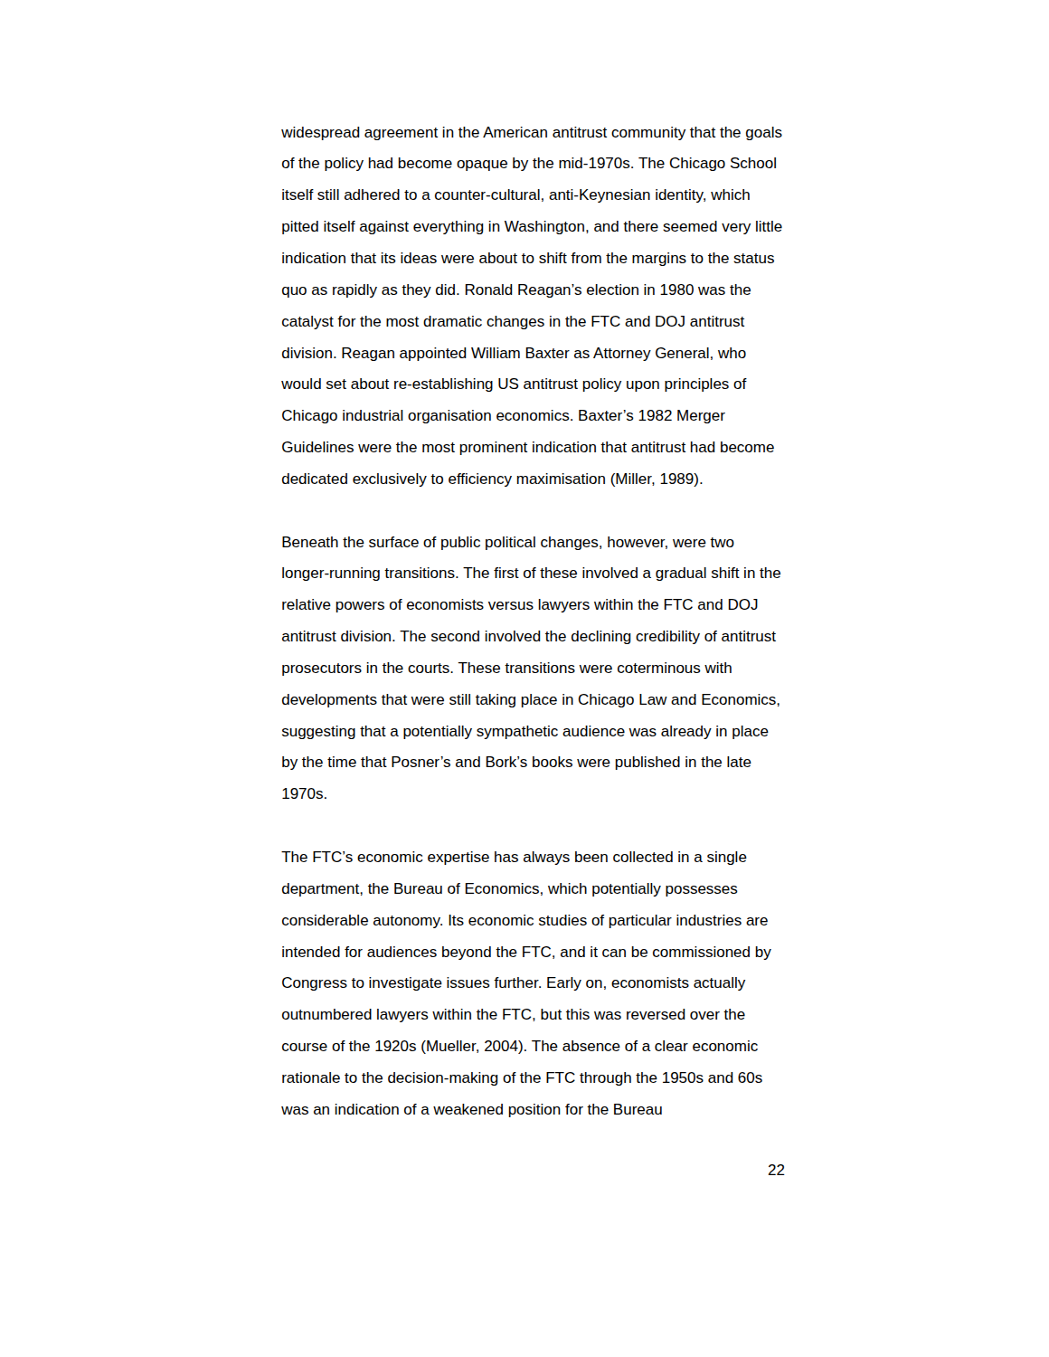widespread agreement in the American antitrust community that the goals of the policy had become opaque by the mid-1970s. The Chicago School itself still adhered to a counter-cultural, anti-Keynesian identity, which pitted itself against everything in Washington, and there seemed very little indication that its ideas were about to shift from the margins to the status quo as rapidly as they did. Ronald Reagan’s election in 1980 was the catalyst for the most dramatic changes in the FTC and DOJ antitrust division. Reagan appointed William Baxter as Attorney General, who would set about re-establishing US antitrust policy upon principles of Chicago industrial organisation economics. Baxter’s 1982 Merger Guidelines were the most prominent indication that antitrust had become dedicated exclusively to efficiency maximisation (Miller, 1989).
Beneath the surface of public political changes, however, were two longer-running transitions. The first of these involved a gradual shift in the relative powers of economists versus lawyers within the FTC and DOJ antitrust division. The second involved the declining credibility of antitrust prosecutors in the courts. These transitions were coterminous with developments that were still taking place in Chicago Law and Economics, suggesting that a potentially sympathetic audience was already in place by the time that Posner’s and Bork’s books were published in the late 1970s.
The FTC’s economic expertise has always been collected in a single department, the Bureau of Economics, which potentially possesses considerable autonomy. Its economic studies of particular industries are intended for audiences beyond the FTC, and it can be commissioned by Congress to investigate issues further. Early on, economists actually outnumbered lawyers within the FTC, but this was reversed over the course of the 1920s (Mueller, 2004). The absence of a clear economic rationale to the decision-making of the FTC through the 1950s and 60s was an indication of a weakened position for the Bureau
22